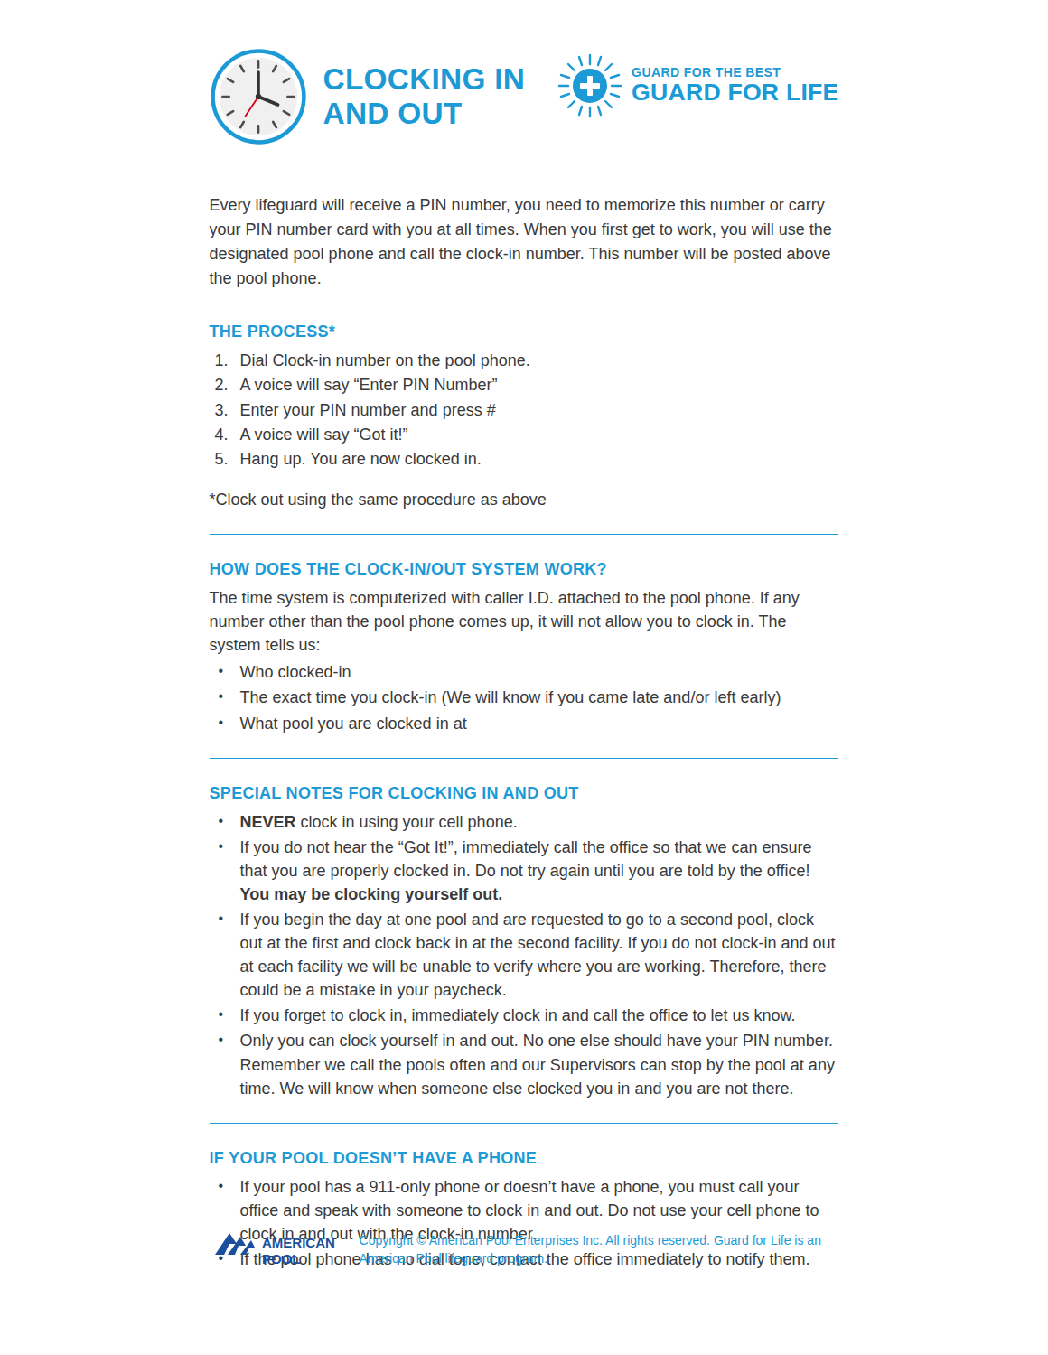Clocking In
and Out
Guard for the Best
Guard for Life
Every lifeguard will receive a PIN number, you need to memorize this number or carry your PIN number card with you at all times. When you first get to work, you will use the designated pool phone and call the clock-in number. This number will be posted above the pool phone.
The Process*
Dial Clock-in number on the pool phone.
A voice will say “Enter PIN Number”
Enter your PIN number and press #
A voice will say “Got it!”
Hang up. You are now clocked in.
*Clock out using the same procedure as above
How Does the Clock-In/Out System Work?
The time system is computerized with caller I.D. attached to the pool phone. If any number other than the pool phone comes up, it will not allow you to clock in. The system tells us:
Who clocked-in
The exact time you clock-in (We will know if you came late and/or left early)
What pool you are clocked in at
Special Notes for Clocking In and Out
NEVER clock in using your cell phone.
If you do not hear the “Got It!”, immediately call the office so that we can ensure that you are properly clocked in. Do not try again until you are told by the office! You may be clocking yourself out.
If you begin the day at one pool and are requested to go to a second pool, clock out at the first and clock back in at the second facility. If you do not clock-in and out at each facility we will be unable to verify where you are working. Therefore, there could be a mistake in your paycheck.
If you forget to clock in, immediately clock in and call the office to let us know.
Only you can clock yourself in and out. No one else should have your PIN number. Remember we call the pools often and our Supervisors can stop by the pool at any time. We will know when someone else clocked you in and you are not there.
If Your Pool Doesn’t Have a Phone
If your pool has a 911-only phone or doesn’t have a phone, you must call your office and speak with someone to clock in and out. Do not use your cell phone to clock in and out with the clock-in number.
If the pool phone has no dial tone, contact the office immediately to notify them.
AMERICAN POOL
Copyright © American Pool Enterprises Inc. All rights reserved. Guard for Life is an American Pool lifeguard program.